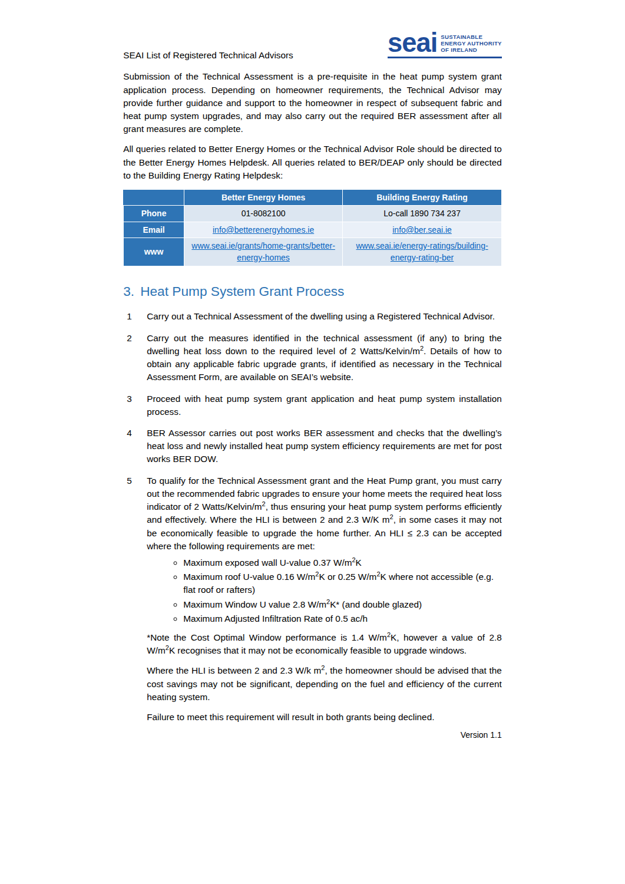seai
Sustainable
Energy Authority
of Ireland
SEAI List of Registered Technical Advisors
Submission of the Technical Assessment is a pre-requisite in the heat pump system grant application process. Depending on homeowner requirements, the Technical Advisor may provide further guidance and support to the homeowner in respect of subsequent fabric and heat pump system upgrades, and may also carry out the required BER assessment after all grant measures are complete.
All queries related to Better Energy Homes or the Technical Advisor Role should be directed to the Better Energy Homes Helpdesk. All queries related to BER/DEAP only should be directed to the Building Energy Rating Helpdesk:
| | Better Energy Homes | Building Energy Rating |
| --- | --- | --- |
| Phone | 01-8082100 | Lo-call 1890 734 237 |
| Email | info@betterenergyhomes.ie | info@ber.seai.ie |
| www | www.seai.ie/grants/home-grants/better-energy-homes | www.seai.ie/energy-ratings/building-energy-rating-ber |
3. Heat Pump System Grant Process
Carry out a Technical Assessment of the dwelling using a Registered Technical Advisor.
Carry out the measures identified in the technical assessment (if any) to bring the dwelling heat loss down to the required level of 2 Watts/Kelvin/m2. Details of how to obtain any applicable fabric upgrade grants, if identified as necessary in the Technical Assessment Form, are available on SEAI’s website.
Proceed with heat pump system grant application and heat pump system installation process.
BER Assessor carries out post works BER assessment and checks that the dwelling’s heat loss and newly installed heat pump system efficiency requirements are met for post works BER DOW.
To qualify for the Technical Assessment grant and the Heat Pump grant, you must carry out the recommended fabric upgrades to ensure your home meets the required heat loss indicator of 2 Watts/Kelvin/m2, thus ensuring your heat pump system performs efficiently and effectively. Where the HLI is between 2 and 2.3 W/K m2, in some cases it may not be economically feasible to upgrade the home further. An HLI ≤ 2.3 can be accepted where the following requirements are met:
Maximum exposed wall U-value 0.37 W/m2K
Maximum roof U-value 0.16 W/m2K or 0.25 W/m2K where not accessible (e.g. flat roof or rafters)
Maximum Window U value 2.8 W/m2K* (and double glazed)
Maximum Adjusted Infiltration Rate of 0.5 ac/h
*Note the Cost Optimal Window performance is 1.4 W/m2K, however a value of 2.8 W/m2K recognises that it may not be economically feasible to upgrade windows.
Where the HLI is between 2 and 2.3 W/k m2, the homeowner should be advised that the cost savings may not be significant, depending on the fuel and efficiency of the current heating system.
Failure to meet this requirement will result in both grants being declined.
Version 1.1